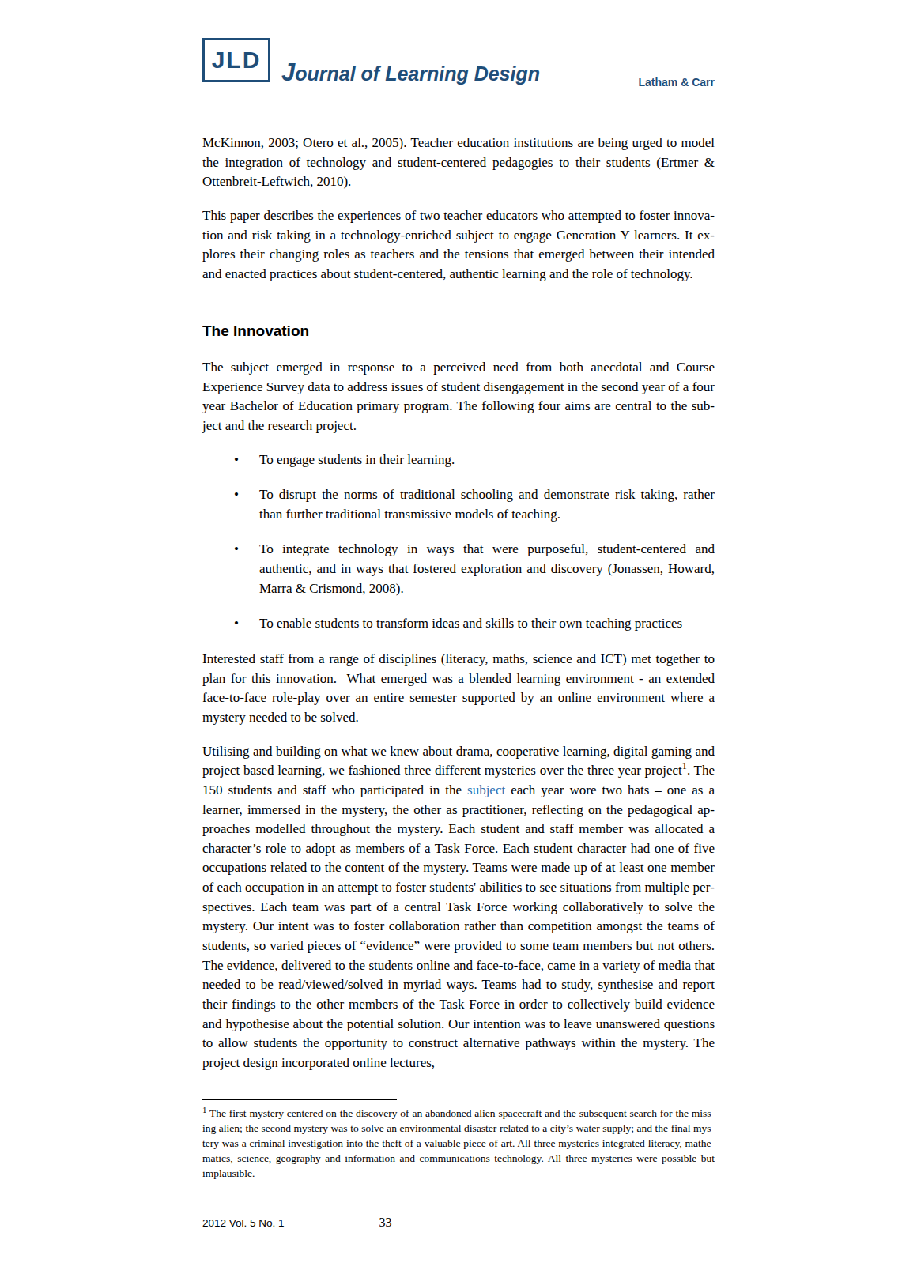JLD
Journal of Learning Design
Latham & Carr
McKinnon, 2003; Otero et al., 2005). Teacher education institutions are being urged to model the integration of technology and student-centered pedagogies to their students (Ertmer & Ottenbreit-Leftwich, 2010).
This paper describes the experiences of two teacher educators who attempted to foster innovation and risk taking in a technology-enriched subject to engage Generation Y learners. It explores their changing roles as teachers and the tensions that emerged between their intended and enacted practices about student-centered, authentic learning and the role of technology.
The Innovation
The subject emerged in response to a perceived need from both anecdotal and Course Experience Survey data to address issues of student disengagement in the second year of a four year Bachelor of Education primary program. The following four aims are central to the subject and the research project.
To engage students in their learning.
To disrupt the norms of traditional schooling and demonstrate risk taking, rather than further traditional transmissive models of teaching.
To integrate technology in ways that were purposeful, student-centered and authentic, and in ways that fostered exploration and discovery (Jonassen, Howard, Marra & Crismond, 2008).
To enable students to transform ideas and skills to their own teaching practices
Interested staff from a range of disciplines (literacy, maths, science and ICT) met together to plan for this innovation. What emerged was a blended learning environment - an extended face-to-face role-play over an entire semester supported by an online environment where a mystery needed to be solved.
Utilising and building on what we knew about drama, cooperative learning, digital gaming and project based learning, we fashioned three different mysteries over the three year project1. The 150 students and staff who participated in the subject each year wore two hats – one as a learner, immersed in the mystery, the other as practitioner, reflecting on the pedagogical approaches modelled throughout the mystery. Each student and staff member was allocated a character’s role to adopt as members of a Task Force. Each student character had one of five occupations related to the content of the mystery. Teams were made up of at least one member of each occupation in an attempt to foster students' abilities to see situations from multiple perspectives. Each team was part of a central Task Force working collaboratively to solve the mystery. Our intent was to foster collaboration rather than competition amongst the teams of students, so varied pieces of “evidence” were provided to some team members but not others. The evidence, delivered to the students online and face-to-face, came in a variety of media that needed to be read/viewed/solved in myriad ways. Teams had to study, synthesise and report their findings to the other members of the Task Force in order to collectively build evidence and hypothesise about the potential solution. Our intention was to leave unanswered questions to allow students the opportunity to construct alternative pathways within the mystery. The project design incorporated online lectures,
1 The first mystery centered on the discovery of an abandoned alien spacecraft and the subsequent search for the missing alien; the second mystery was to solve an environmental disaster related to a city’s water supply; and the final mystery was a criminal investigation into the theft of a valuable piece of art. All three mysteries integrated literacy, mathematics, science, geography and information and communications technology. All three mysteries were possible but implausible.
2012 Vol. 5 No. 1 33